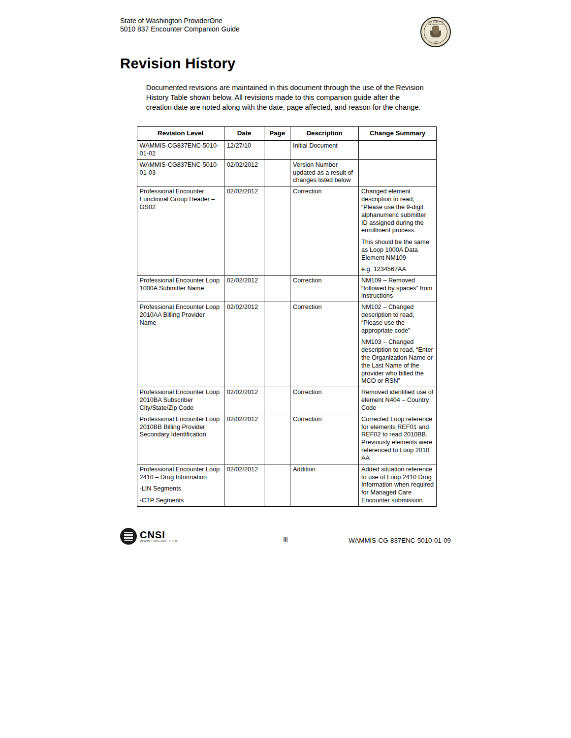State of Washington ProviderOne
5010 837 Encounter Companion Guide
THE STATE OF WASHINGTON
1889
Revision History
Documented revisions are maintained in this document through the use of the Revision History Table shown below. All revisions made to this companion guide after the creation date are noted along with the date, page affected, and reason for the change.
| Revision Level | Date | Page | Description | Change Summary |
| --- | --- | --- | --- | --- |
| WAMMIS-CG837ENC-5010-01-02 | 12/27/10 | | Initial Document | |
| WAMMIS-CG837ENC-5010-01-03 | 02/02/2012 | | Version Number updated as a result of changes listed below | |
| Professional Encounter Functional Group Header – GS02 | 02/02/2012 | | Correction | Changed element description to read, “Please use the 9-digit alphanumeric submitter ID assigned during the enrollment process. This should be the same as Loop 1000A Data Element NM109 e.g. 1234567AA |
| Professional Encounter Loop 1000A Submitter Name | 02/02/2012 | | Correction | NM109 – Removed “followed by spaces” from instructions |
| Professional Encounter Loop 2010AA Billing Provider Name | 02/02/2012 | | Correction | NM102 – Changed description to read, “Please use the appropriate code” NM103 – Changed description to read, “Enter the Organization Name or the Last Name of the provider who billed the MCO or RSN” |
| Professional Encounter Loop 2010BA Subscriber City/State/Zip Code | 02/02/2012 | | Correction | Removed identified use of element N404 – Country Code |
| Professional Encounter Loop 2010BB Billing Provider Secondary Identification | 02/02/2012 | | Correction | Corrected Loop reference for elements REF01 and REF02 to read 2010BB. Previously elements were referenced to Loop 2010 AA |
| Professional Encounter Loop 2410 – Drug Information -LIN Segments -CTP Segments | 02/02/2012 | | Addition | Added situation reference to use of Loop 2410 Drug Information when required for Managed Care Encounter submission |
CNSI
WWW.CNS-INC.COM
WAMMIS-CG-837ENC-5010-01-09
iii